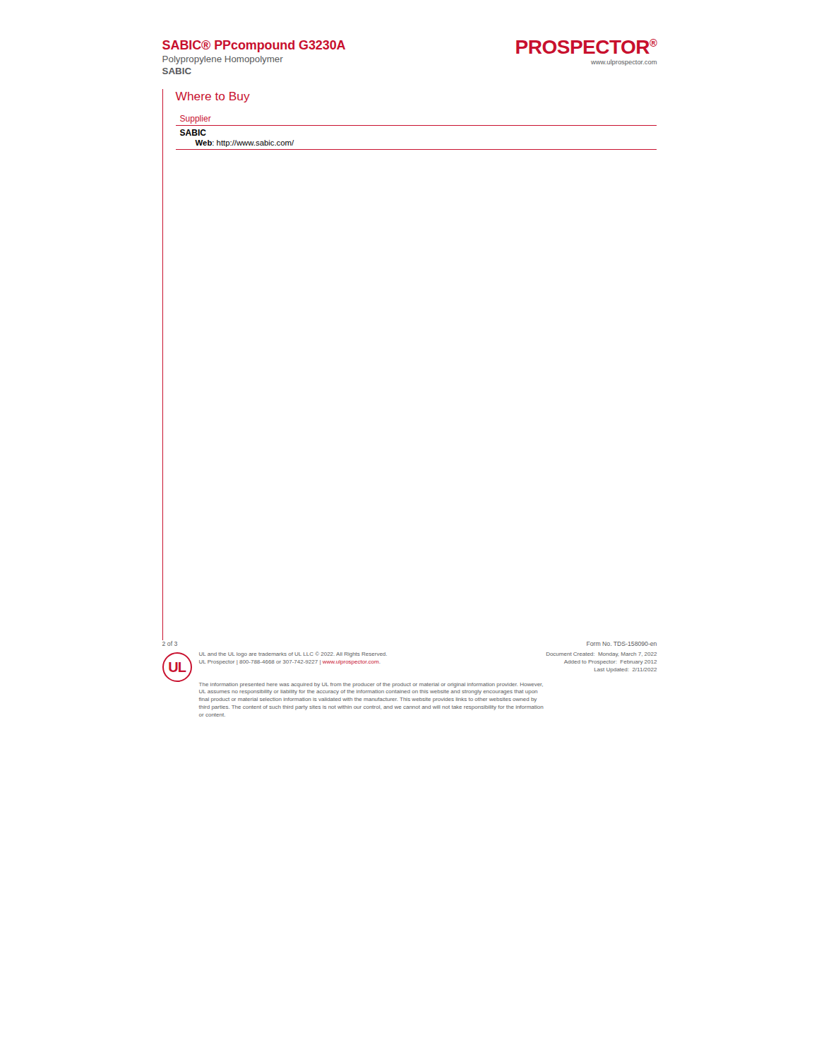SABIC® PPcompound G3230A
Polypropylene Homopolymer
SABIC
PROSPECTOR®
www.ulprospector.com
Where to Buy
| Supplier |
| --- |
| SABIC Web : http://www.sabic.com/ |
2 of 3
Form No. TDS-158090-en
UL
UL and the UL logo are trademarks of UL LLC © 2022. All Rights Reserved.
UL Prospector | 800-788-4668 or 307-742-9227 | www.ulprospector.com.
Document Created: Monday, March 7, 2022
Added to Prospector: February 2012
Last Updated: 2/11/2022
The information presented here was acquired by UL from the producer of the product or material or original information provider. However, UL assumes no responsibility or liability for the accuracy of the information contained on this website and strongly encourages that upon final product or material selection information is validated with the manufacturer. This website provides links to other websites owned by third parties. The content of such third party sites is not within our control, and we cannot and will not take responsibility for the information or content.